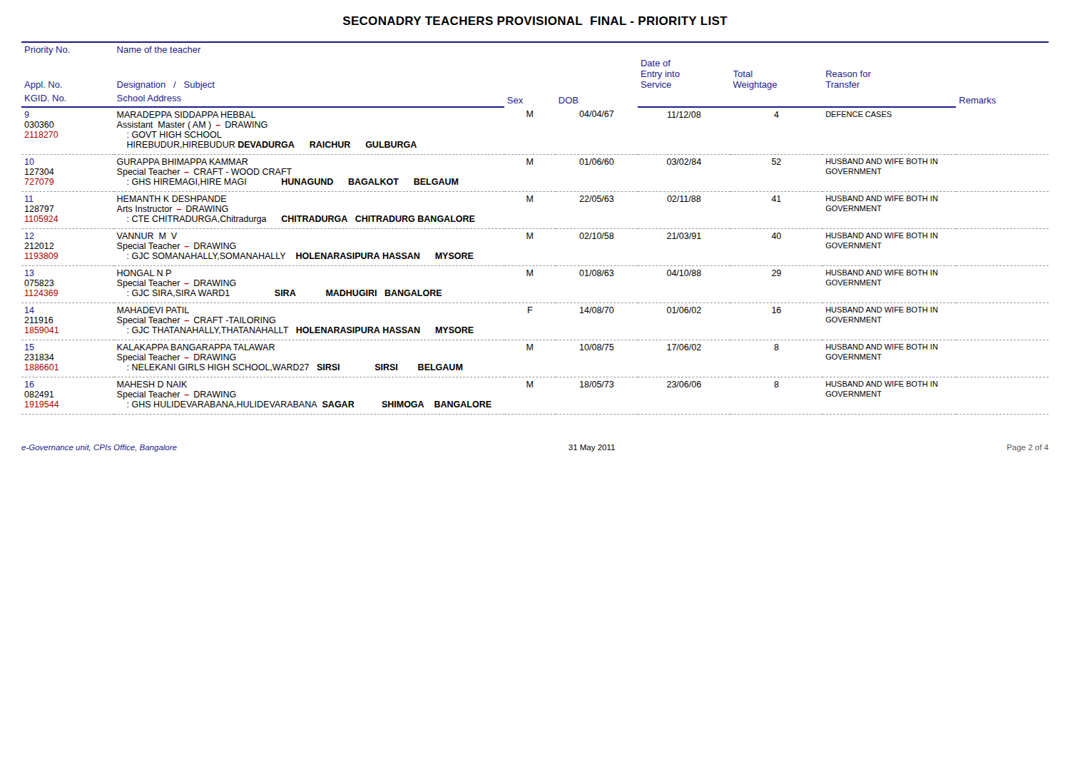SECONADRY TEACHERS PROVISIONAL FINAL - PRIORITY LIST
| Priority No. | Name of the teacher | | | | | | |
| --- | --- | --- | --- | --- | --- | --- | --- |
| Appl. No. | Designation / Subject | Sex | DOB | Date of Entry into Service | Total Weightage | Reason for Transfer | Remarks |
| KGID. No. | School Address | | | |
| 9 030360 2118270 | MARADEPPA SIDDAPPA HEBBAL Assistant Master ( AM ) – DRAWING : GOVT HIGH SCHOOL HIREBUDUR,HIREBUDUR DEVADURGA RAICHUR GULBURGA | M | 04/04/67 | 11/12/08 | 4 | DEFENCE CASES | |
| 10 127304 727079 | GURAPPA BHIMAPPA KAMMAR Special Teacher – CRAFT - WOOD CRAFT : GHS HIREMAGI,HIRE MAGI HUNAGUND BAGALKOT BELGAUM | M | 01/06/60 | 03/02/84 | 52 | HUSBAND AND WIFE BOTH IN GOVERNMENT | |
| 11 128797 1105924 | HEMANTH K DESHPANDE Arts Instructor – DRAWING : CTE CHITRADURGA,Chitradurga CHITRADURGA CHITRADURG BANGALORE | M | 22/05/63 | 02/11/88 | 41 | HUSBAND AND WIFE BOTH IN GOVERNMENT | |
| 12 212012 1193809 | VANNUR M V Special Teacher – DRAWING : GJC SOMANAHALLY,SOMANAHALLY HOLENARASIPURA HASSAN MYSORE | M | 02/10/58 | 21/03/91 | 40 | HUSBAND AND WIFE BOTH IN GOVERNMENT | |
| 13 075823 1124369 | HONGAL N P Special Teacher – DRAWING : GJC SIRA,SIRA WARD1 SIRA MADHUGIRI BANGALORE | M | 01/08/63 | 04/10/88 | 29 | HUSBAND AND WIFE BOTH IN GOVERNMENT | |
| 14 211916 1859041 | MAHADEVI PATIL Special Teacher – CRAFT -TAILORING : GJC THATANAHALLY,THATANAHALLT HOLENARASIPURA HASSAN MYSORE | F | 14/08/70 | 01/06/02 | 16 | HUSBAND AND WIFE BOTH IN GOVERNMENT | |
| 15 231834 1886601 | KALAKAPPA BANGARAPPA TALAWAR Special Teacher – DRAWING : NELEKANI GIRLS HIGH SCHOOL,WARD27 SIRSI SIRSI BELGAUM | M | 10/08/75 | 17/06/02 | 8 | HUSBAND AND WIFE BOTH IN GOVERNMENT | |
| 16 082491 1919544 | MAHESH D NAIK Special Teacher – DRAWING : GHS HULIDEVARABANA,HULIDEVARABANA SAGAR SHIMOGA BANGALORE | M | 18/05/73 | 23/06/06 | 8 | HUSBAND AND WIFE BOTH IN GOVERNMENT | |
e-Governance unit, CPIs Office, Bangalore
31 May 2011
Page 2 of 4